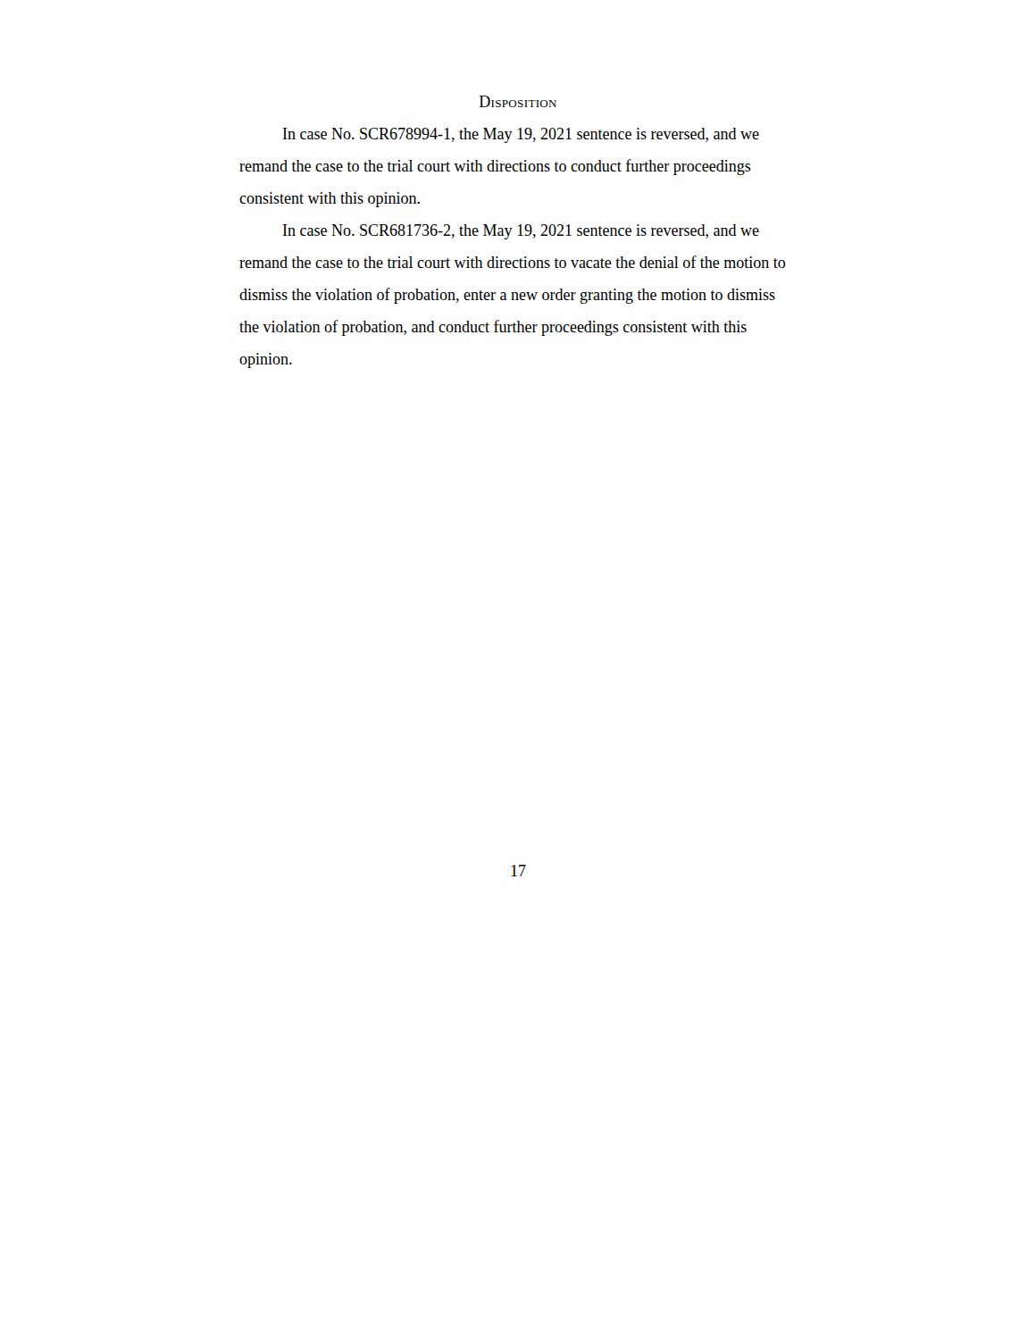Disposition
In case No. SCR678994-1, the May 19, 2021 sentence is reversed, and we remand the case to the trial court with directions to conduct further proceedings consistent with this opinion.
In case No. SCR681736-2, the May 19, 2021 sentence is reversed, and we remand the case to the trial court with directions to vacate the denial of the motion to dismiss the violation of probation, enter a new order granting the motion to dismiss the violation of probation, and conduct further proceedings consistent with this opinion.
17